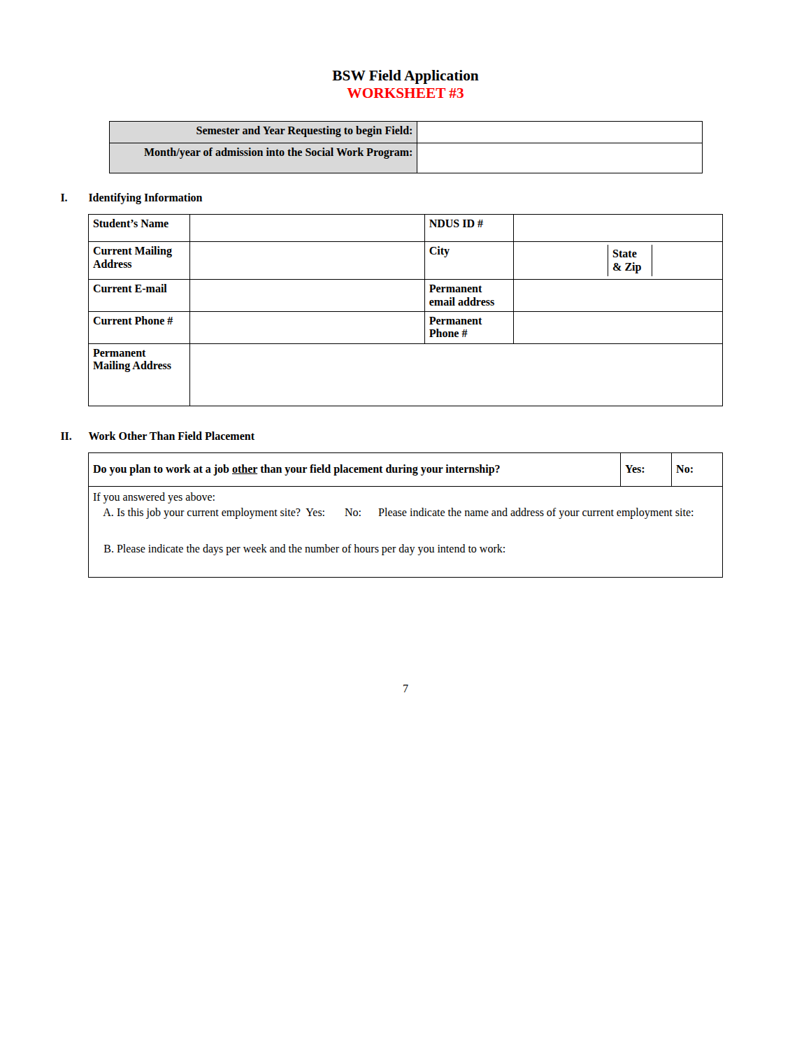BSW Field Application
WORKSHEET #3
| Semester and Year Requesting to begin Field: | |
| Month/year of admission into the Social Work Program: | |
I. Identifying Information
| Student’s Name | | NDUS ID # | |
| Current Mailing Address | | City | / / State & Zip / / |
| Current E-mail | | Permanent email address | |
| Current Phone # | | Permanent Phone # | |
| Permanent Mailing Address | |
II. Work Other Than Field Placement
| Do you plan to work at a job other than your field placement during your internship? | Yes: | No: |
| If you answered yes above: Is this job your current employment site? Yes: No: Please indicate the name and address of your current employment site: Please indicate the days per week and the number of hours per day you intend to work: |
7